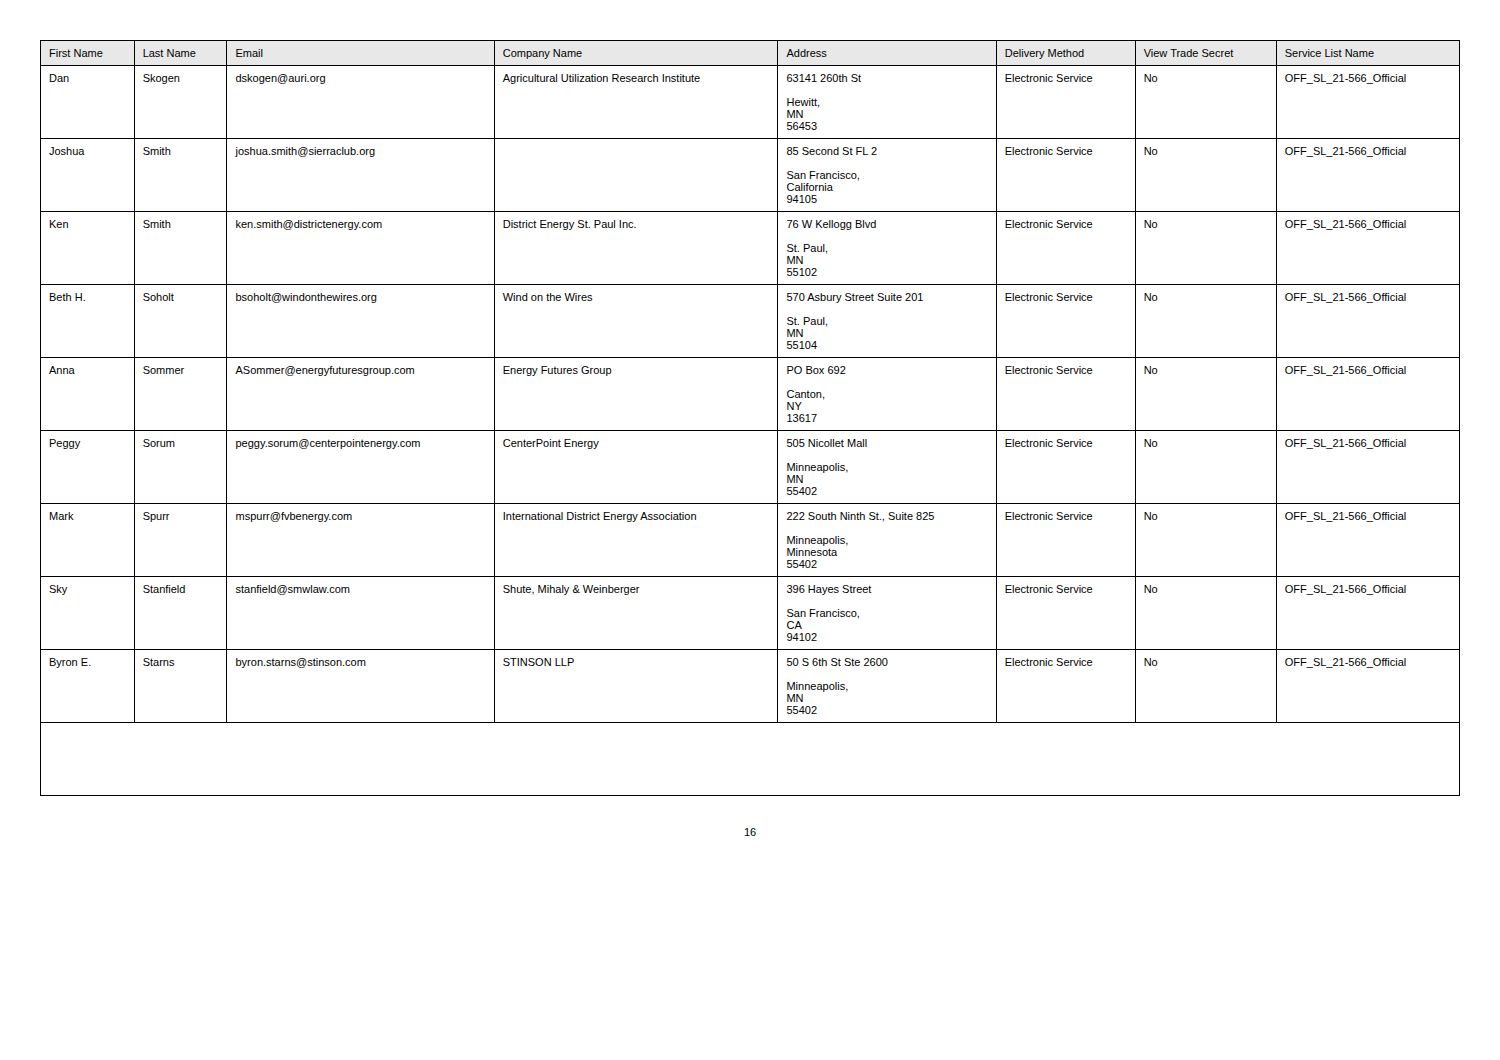| First Name | Last Name | Email | Company Name | Address | Delivery Method | View Trade Secret | Service List Name |
| --- | --- | --- | --- | --- | --- | --- | --- |
| Dan | Skogen | dskogen@auri.org | Agricultural Utilization Research Institute | 63141 260th St Hewitt, MN 56453 | Electronic Service | No | OFF_SL_21-566_Official |
| Joshua | Smith | joshua.smith@sierraclub.org | | 85 Second St FL 2 San Francisco, California 94105 | Electronic Service | No | OFF_SL_21-566_Official |
| Ken | Smith | ken.smith@districtenergy.com | District Energy St. Paul Inc. | 76 W Kellogg Blvd St. Paul, MN 55102 | Electronic Service | No | OFF_SL_21-566_Official |
| Beth H. | Soholt | bsoholt@windonthewires.org | Wind on the Wires | 570 Asbury Street Suite 201 St. Paul, MN 55104 | Electronic Service | No | OFF_SL_21-566_Official |
| Anna | Sommer | ASommer@energyfuturesgroup.com | Energy Futures Group | PO Box 692 Canton, NY 13617 | Electronic Service | No | OFF_SL_21-566_Official |
| Peggy | Sorum | peggy.sorum@centerpointenergy.com | CenterPoint Energy | 505 Nicollet Mall Minneapolis, MN 55402 | Electronic Service | No | OFF_SL_21-566_Official |
| Mark | Spurr | mspurr@fvbenergy.com | International District Energy Association | 222 South Ninth St., Suite 825 Minneapolis, Minnesota 55402 | Electronic Service | No | OFF_SL_21-566_Official |
| Sky | Stanfield | stanfield@smwlaw.com | Shute, Mihaly & Weinberger | 396 Hayes Street San Francisco, CA 94102 | Electronic Service | No | OFF_SL_21-566_Official |
| Byron E. | Starns | byron.starns@stinson.com | STINSON LLP | 50 S 6th St Ste 2600 Minneapolis, MN 55402 | Electronic Service | No | OFF_SL_21-566_Official |
16